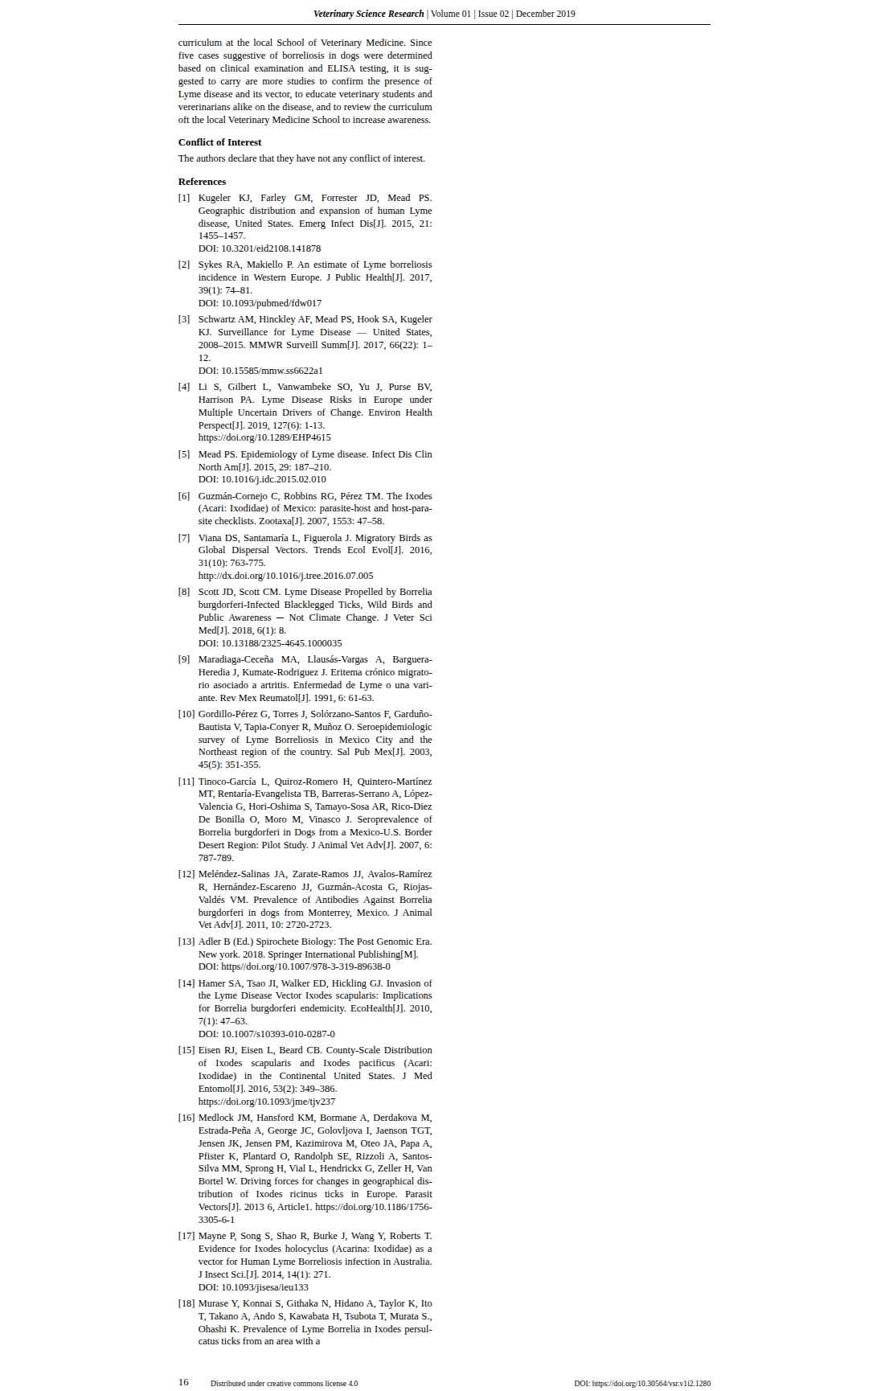Veterinary Science Research | Volume 01 | Issue 02 | December 2019
curriculum at the local School of Veterinary Medicine. Since five cases suggestive of borreliosis in dogs were determined based on clinical examination and ELISA testing, it is suggested to carry are more studies to confirm the presence of Lyme disease and its vector, to educate veterinary students and vererinarians alike on the disease, and to review the curriculum oft the local Veterinary Medicine School to increase awareness.
Conflict of Interest
The authors declare that they have not any conflict of interest.
References
[1] Kugeler KJ, Farley GM, Forrester JD, Mead PS. Geographic distribution and expansion of human Lyme disease, United States. Emerg Infect Dis[J]. 2015, 21: 1455–1457.
DOI: 10.3201/eid2108.141878
[2] Sykes RA, Makiello P. An estimate of Lyme borreliosis incidence in Western Europe. J Public Health[J]. 2017, 39(1): 74–81.
DOI: 10.1093/pubmed/fdw017
[3] Schwartz AM, Hinckley AF, Mead PS, Hook SA, Kugeler KJ. Surveillance for Lyme Disease — United States, 2008–2015. MMWR Surveill Summ[J]. 2017, 66(22): 1–12.
DOI: 10.15585/mmw.ss6622a1
[4] Li S, Gilbert L, Vanwambeke SO, Yu J, Purse BV, Harrison PA. Lyme Disease Risks in Europe under Multiple Uncertain Drivers of Change. Environ Health Perspect[J]. 2019, 127(6): 1-13.
https://doi.org/10.1289/EHP4615
[5] Mead PS. Epidemiology of Lyme disease. Infect Dis Clin North Am[J]. 2015, 29: 187–210.
DOI: 10.1016/j.idc.2015.02.010
[6] Guzmán-Cornejo C, Robbins RG, Pérez TM. The Ixodes (Acari: Ixodidae) of Mexico: parasite-host and host-parasite checklists. Zootaxa[J]. 2007, 1553: 47–58.
[7] Viana DS, Santamaría L, Figuerola J. Migratory Birds as Global Dispersal Vectors. Trends Ecol Evol[J]. 2016, 31(10): 763-775.
http://dx.doi.org/10.1016/j.tree.2016.07.005
[8] Scott JD, Scott CM. Lyme Disease Propelled by Borrelia burgdorferi-Infected Blacklegged Ticks, Wild Birds and Public Awareness ─ Not Climate Change. J Veter Sci Med[J]. 2018, 6(1): 8.
DOI: 10.13188/2325-4645.1000035
[9] Maradiaga-Ceceña MA, Llausás-Vargas A, Barguera-Heredia J, Kumate-Rodriguez J. Eritema crónico migratorio asociado a artritis. Enfermedad de Lyme o una variante. Rev Mex Reumatol[J]. 1991, 6: 61-63.
[10] Gordillo-Pérez G, Torres J, Solórzano-Santos F, Garduño-Bautista V, Tapia-Conyer R, Muñoz O. Seroepidemiologic survey of Lyme Borreliosis in Mexico City and the Northeast region of the country. Sal Pub Mex[J]. 2003, 45(5): 351-355.
[11] Tinoco-García L, Quiroz-Romero H, Quintero-Martínez MT, Rentaría-Evangelista TB, Barreras-Serrano A, López-Valencia G, Hori-Oshima S, Tamayo-Sosa AR, Rico-Diez De Bonilla O, Moro M, Vinasco J. Seroprevalence of Borrelia burgdorferi in Dogs from a Mexico-U.S. Border Desert Region: Pilot Study. J Animal Vet Adv[J]. 2007, 6: 787-789.
[12] Meléndez-Salinas JA, Zarate-Ramos JJ, Avalos-Ramírez R, Hernández-Escareno JJ, Guzmán-Acosta G, Riojas-Valdés VM. Prevalence of Antibodies Against Borrelia burgdorferi in dogs from Monterrey, Mexico. J Animal Vet Adv[J]. 2011, 10: 2720-2723.
[13] Adler B (Ed.) Spirochete Biology: The Post Genomic Era. New york. 2018. Springer International Publishing[M].
DOI: https//doi.org/10.1007/978-3-319-89638-0
[14] Hamer SA, Tsao JI, Walker ED, Hickling GJ. Invasion of the Lyme Disease Vector Ixodes scapularis: Implications for Borrelia burgdorferi endemicity. EcoHealth[J]. 2010, 7(1): 47–63.
DOI: 10.1007/s10393-010-0287-0
[15] Eisen RJ, Eisen L, Beard CB. County-Scale Distribution of Ixodes scapularis and Ixodes pacificus (Acari: Ixodidae) in the Continental United States. J Med Entomol[J]. 2016, 53(2): 349–386.
https://doi.org/10.1093/jme/tjv237
[16] Medlock JM, Hansford KM, Bormane A, Derdakova M, Estrada-Peña A, George JC, Golovljova I, Jaenson TGT, Jensen JK, Jensen PM, Kazimirova M, Oteo JA, Papa A, Pfister K, Plantard O, Randolph SE, Rizzoli A, Santos-Silva MM, Sprong H, Vial L, Hendrickx G, Zeller H, Van Bortel W. Driving forces for changes in geographical distribution of Ixodes ricinus ticks in Europe. Parasit Vectors[J]. 2013 6, Article1. https://doi.org/10.1186/1756-3305-6-1
[17] Mayne P, Song S, Shao R, Burke J, Wang Y, Roberts T. Evidence for Ixodes holocyclus (Acarina: Ixodidae) as a vector for Human Lyme Borreliosis infection in Australia. J Insect Sci.[J]. 2014, 14(1): 271.
DOI: 10.1093/jisesa/ieu133
[18] Murase Y, Konnai S, Githaka N, Hidano A, Taylor K, Ito T, Takano A, Ando S, Kawabata H, Tsubota T, Murata S., Ohashi K. Prevalence of Lyme Borrelia in Ixodes persulcatus ticks from an area with a
16 Distributed under creative commons license 4.0 DOI: https://doi.org/10.30564/vsr.v1i2.1280